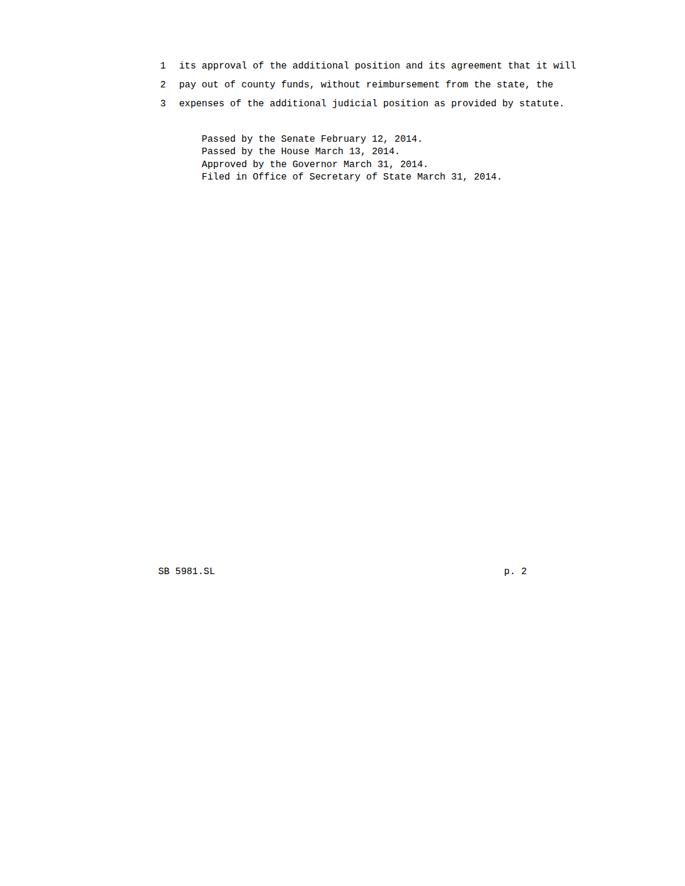1 its approval of the additional position and its agreement that it will
2 pay out of county funds, without reimbursement from the state, the
3 expenses of the additional judicial position as provided by statute.
Passed by the Senate February 12, 2014.
Passed by the House March 13, 2014.
Approved by the Governor March 31, 2014.
Filed in Office of Secretary of State March 31, 2014.
SB 5981.SL
p. 2